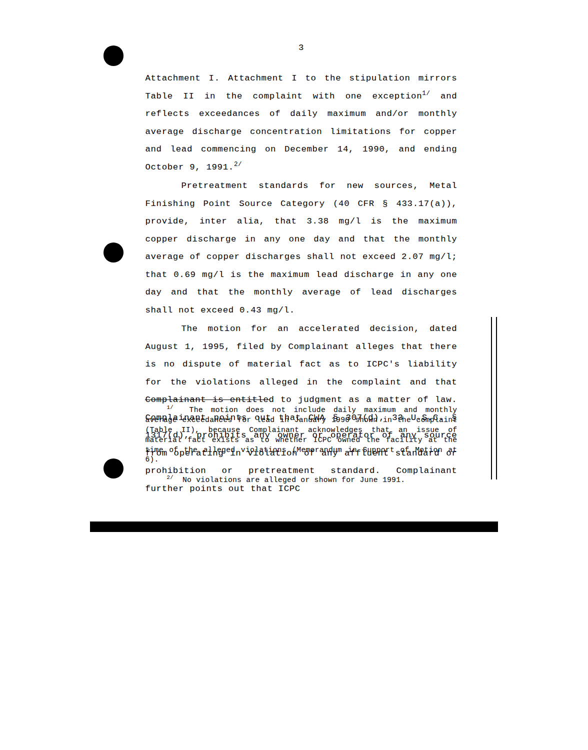3
Attachment I. Attachment I to the stipulation mirrors Table II in the complaint with one exception1/ and reflects exceedances of daily maximum and/or monthly average discharge concentration limitations for copper and lead commencing on December 14, 1990, and ending October 9, 1991.2/
Pretreatment standards for new sources, Metal Finishing Point Source Category (40 CFR § 433.17(a)), provide, inter alia, that 3.38 mg/l is the maximum copper discharge in any one day and that the monthly average of copper discharges shall not exceed 2.07 mg/l; that 0.69 mg/l is the maximum lead discharge in any one day and that the monthly average of lead discharges shall not exceed 0.43 mg/l.
The motion for an accelerated decision, dated August 1, 1995, filed by Complainant alleges that there is no dispute of material fact as to ICPC's liability for the violations alleged in the complaint and that Complainant is entitled to judgment as a matter of law. Complainant points out that CWA § 307(d), 33 U.S.C. § 1317(d), prohibits any owner or operator of any source from operating in violation of any affluent standard or prohibition or pretreatment standard. Complainant further points out that ICPC
1/ The motion does not include daily maximum and monthly average exceedances for lead in January 1990 shown in the complaint (Table II), because Complainant acknowledges that an issue of material fact exists as to whether ICPC owned the facility at the time of the alleged violations (Memorandum in Support of Motion at 6).
2/ No violations are alleged or shown for June 1991.